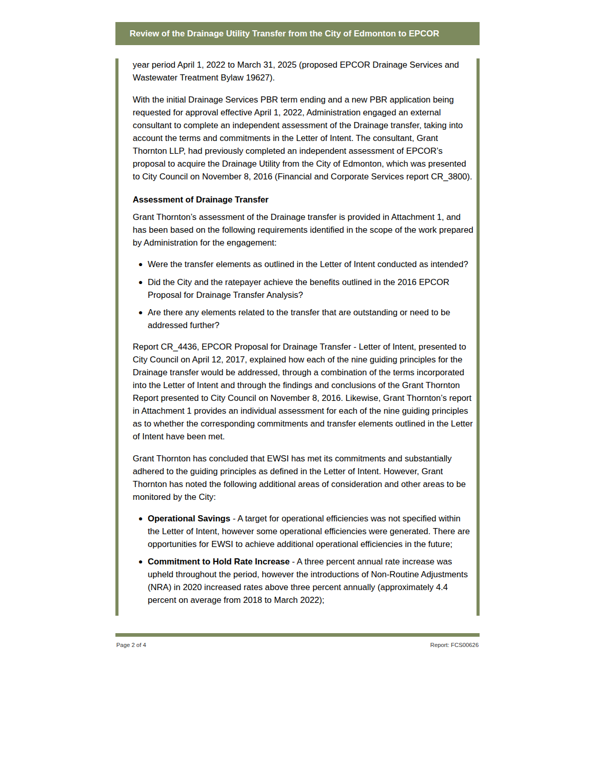Review of the Drainage Utility Transfer from the City of Edmonton to EPCOR
year period April 1, 2022 to March 31, 2025 (proposed EPCOR Drainage Services and Wastewater Treatment Bylaw 19627).
With the initial Drainage Services PBR term ending and a new PBR application being requested for approval effective April 1, 2022, Administration engaged an external consultant to complete an independent assessment of the Drainage transfer, taking into account the terms and commitments in the Letter of Intent. The consultant, Grant Thornton LLP, had previously completed an independent assessment of EPCOR’s proposal to acquire the Drainage Utility from the City of Edmonton, which was presented to City Council on November 8, 2016 (Financial and Corporate Services report CR_3800).
Assessment of Drainage Transfer
Grant Thornton’s assessment of the Drainage transfer is provided in Attachment 1, and has been based on the following requirements identified in the scope of the work prepared by Administration for the engagement:
Were the transfer elements as outlined in the Letter of Intent conducted as intended?
Did the City and the ratepayer achieve the benefits outlined in the 2016 EPCOR Proposal for Drainage Transfer Analysis?
Are there any elements related to the transfer that are outstanding or need to be addressed further?
Report CR_4436, EPCOR Proposal for Drainage Transfer - Letter of Intent, presented to City Council on April 12, 2017, explained how each of the nine guiding principles for the Drainage transfer would be addressed, through a combination of the terms incorporated into the Letter of Intent and through the findings and conclusions of the Grant Thornton Report presented to City Council on November 8, 2016. Likewise, Grant Thornton’s report in Attachment 1 provides an individual assessment for each of the nine guiding principles as to whether the corresponding commitments and transfer elements outlined in the Letter of Intent have been met.
Grant Thornton has concluded that EWSI has met its commitments and substantially adhered to the guiding principles as defined in the Letter of Intent. However, Grant Thornton has noted the following additional areas of consideration and other areas to be monitored by the City:
Operational Savings - A target for operational efficiencies was not specified within the Letter of Intent, however some operational efficiencies were generated. There are opportunities for EWSI to achieve additional operational efficiencies in the future;
Commitment to Hold Rate Increase - A three percent annual rate increase was upheld throughout the period, however the introductions of Non-Routine Adjustments (NRA) in 2020 increased rates above three percent annually (approximately 4.4 percent on average from 2018 to March 2022);
Page 2 of 4 Report: FCS00626